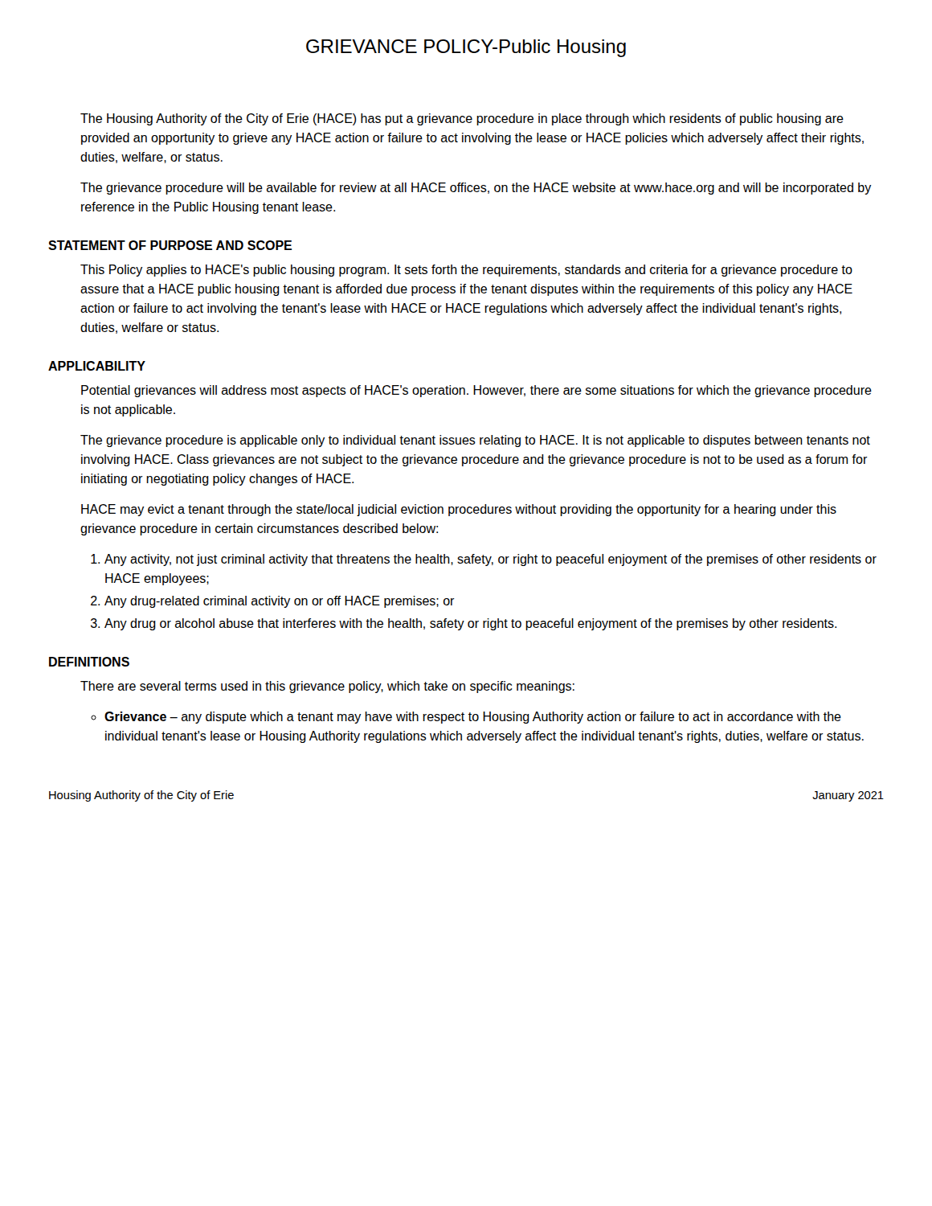GRIEVANCE POLICY-Public Housing
The Housing Authority of the City of Erie (HACE) has put a grievance procedure in place through which residents of public housing are provided an opportunity to grieve any HACE action or failure to act involving the lease or HACE policies which adversely affect their rights, duties, welfare, or status.
The grievance procedure will be available for review at all HACE offices, on the HACE website at www.hace.org and will be incorporated by reference in the Public Housing tenant lease.
STATEMENT OF PURPOSE AND SCOPE
This Policy applies to HACE's public housing program. It sets forth the requirements, standards and criteria for a grievance procedure to assure that a HACE public housing tenant is afforded due process if the tenant disputes within the requirements of this policy any HACE action or failure to act involving the tenant's lease with HACE or HACE regulations which adversely affect the individual tenant's rights, duties, welfare or status.
APPLICABILITY
Potential grievances will address most aspects of HACE's operation. However, there are some situations for which the grievance procedure is not applicable.
The grievance procedure is applicable only to individual tenant issues relating to HACE. It is not applicable to disputes between tenants not involving HACE. Class grievances are not subject to the grievance procedure and the grievance procedure is not to be used as a forum for initiating or negotiating policy changes of HACE.
HACE may evict a tenant through the state/local judicial eviction procedures without providing the opportunity for a hearing under this grievance procedure in certain circumstances described below:
Any activity, not just criminal activity that threatens the health, safety, or right to peaceful enjoyment of the premises of other residents or HACE employees;
Any drug-related criminal activity on or off HACE premises; or
Any drug or alcohol abuse that interferes with the health, safety or right to peaceful enjoyment of the premises by other residents.
DEFINITIONS
There are several terms used in this grievance policy, which take on specific meanings:
Grievance – any dispute which a tenant may have with respect to Housing Authority action or failure to act in accordance with the individual tenant's lease or Housing Authority regulations which adversely affect the individual tenant's rights, duties, welfare or status.
Housing Authority of the City of Erie January 2021